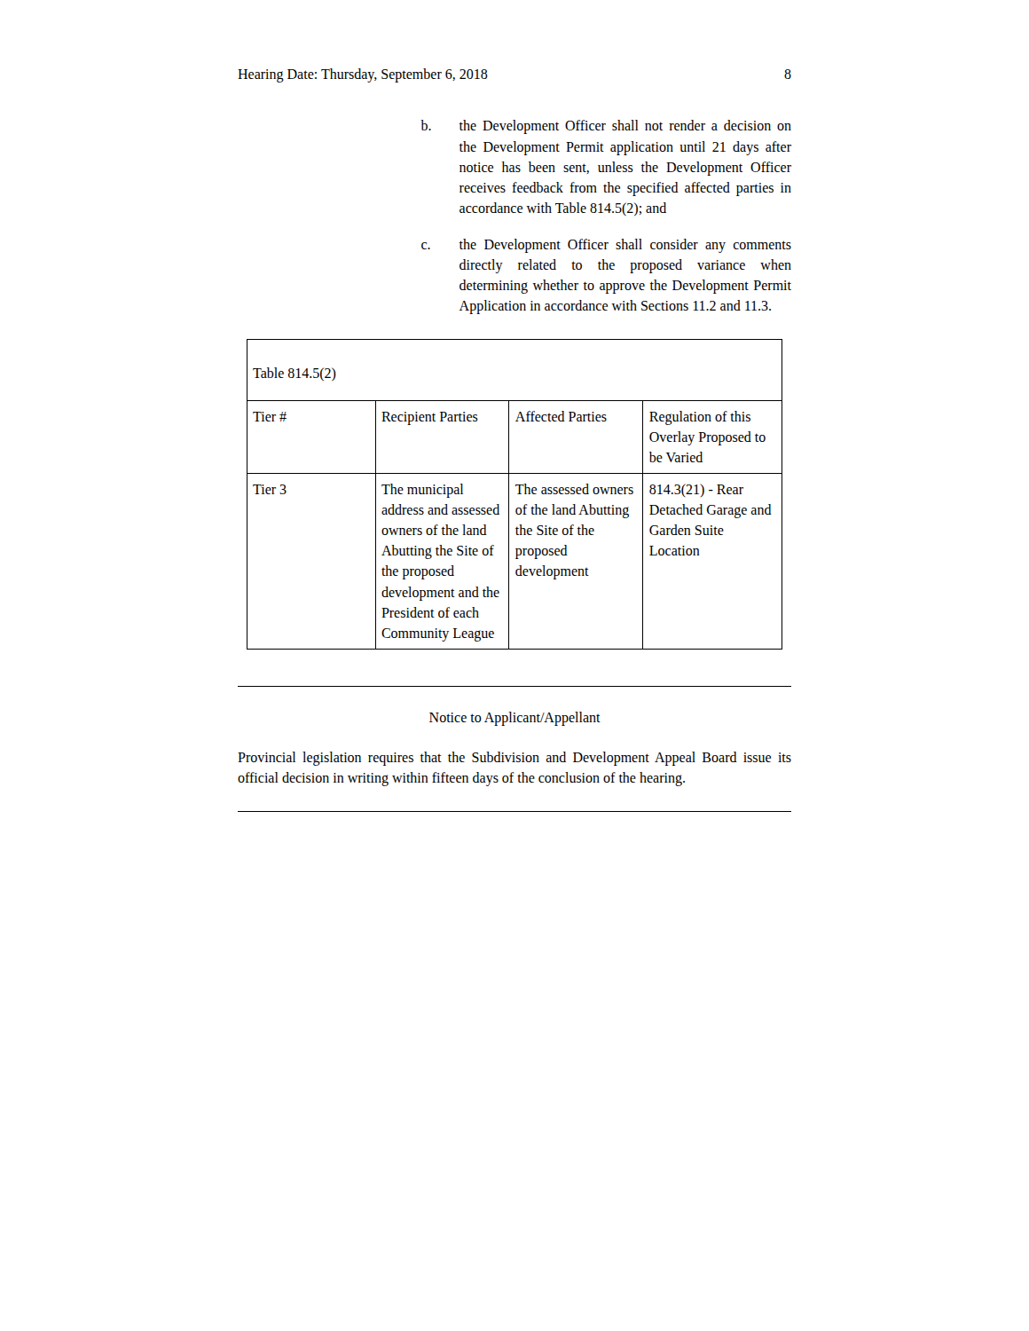Hearing Date: Thursday, September 6, 2018
8
b. the Development Officer shall not render a decision on the Development Permit application until 21 days after notice has been sent, unless the Development Officer receives feedback from the specified affected parties in accordance with Table 814.5(2); and
c. the Development Officer shall consider any comments directly related to the proposed variance when determining whether to approve the Development Permit Application in accordance with Sections 11.2 and 11.3.
| Table 814.5(2) |
| Tier # | Recipient Parties | Affected Parties | Regulation of this Overlay Proposed to be Varied |
| Tier 3 | The municipal address and assessed owners of the land Abutting the Site of the proposed development and the President of each Community League | The assessed owners of the land Abutting the Site of the proposed development | 814.3(21) - Rear Detached Garage and Garden Suite Location |
Notice to Applicant/Appellant
Provincial legislation requires that the Subdivision and Development Appeal Board issue its official decision in writing within fifteen days of the conclusion of the hearing.